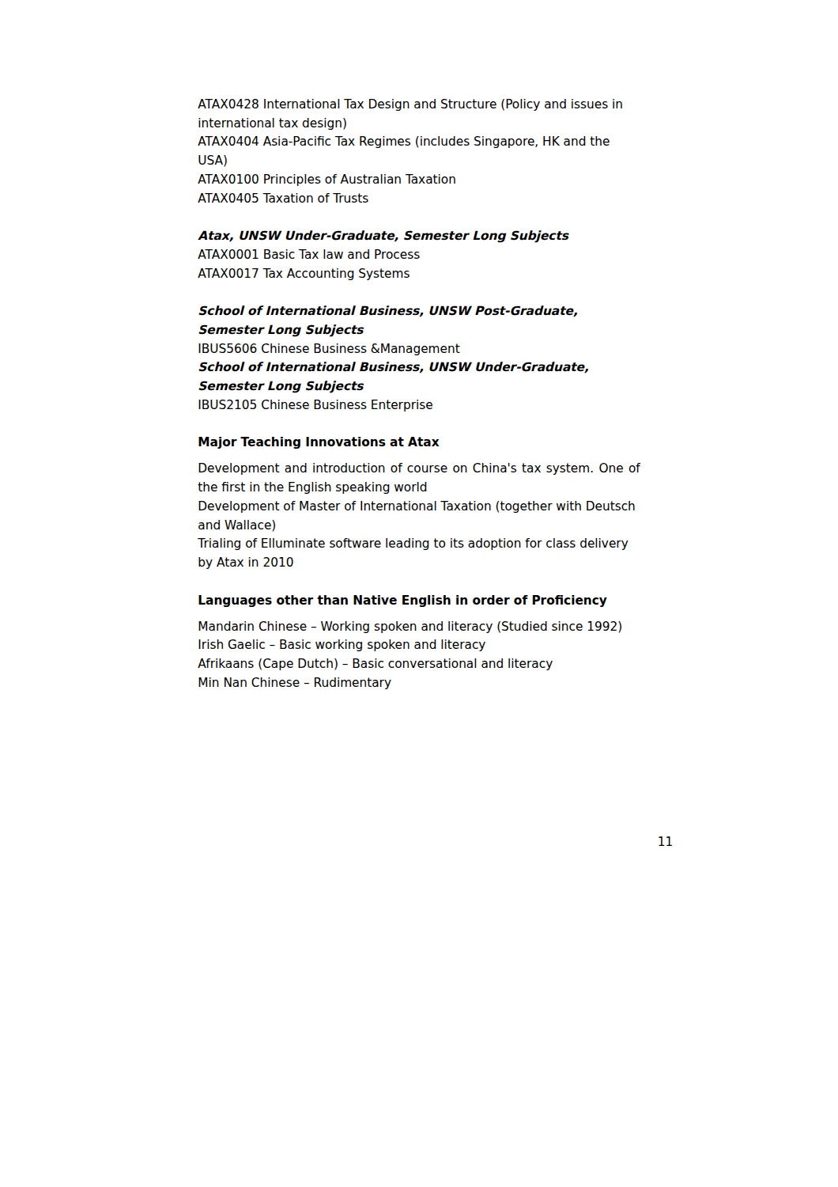ATAX0428 International Tax Design and Structure (Policy and issues in international tax design)
ATAX0404 Asia-Pacific Tax Regimes (includes Singapore, HK and the USA)
ATAX0100 Principles of Australian Taxation
ATAX0405 Taxation of Trusts
Atax, UNSW Under-Graduate, Semester Long Subjects
ATAX0001 Basic Tax law and Process
ATAX0017 Tax Accounting Systems
School of International Business, UNSW Post-Graduate, Semester Long Subjects
IBUS5606 Chinese Business &Management
School of International Business, UNSW Under-Graduate, Semester Long Subjects
IBUS2105 Chinese Business Enterprise
Major Teaching Innovations at Atax
Development and introduction of course on China's tax system. One of the first in the English speaking world
Development of Master of International Taxation (together with Deutsch and Wallace)
Trialing of Elluminate software leading to its adoption for class delivery by Atax in 2010
Languages other than Native English in order of Proficiency
Mandarin Chinese – Working spoken and literacy (Studied since 1992)
Irish Gaelic – Basic working spoken and literacy
Afrikaans (Cape Dutch) – Basic conversational and literacy
Min Nan Chinese – Rudimentary
11